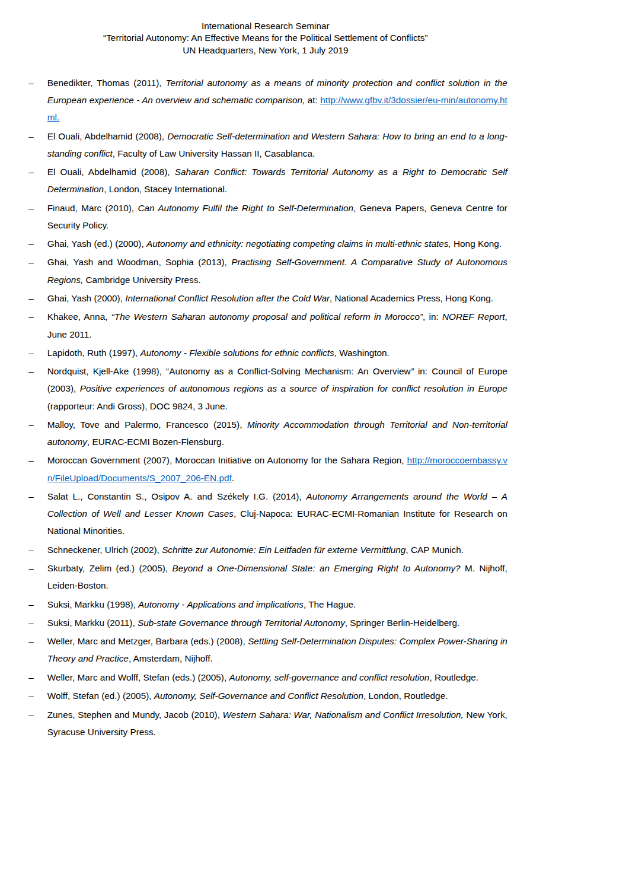International Research Seminar “Territorial Autonomy: An Effective Means for the Political Settlement of Conflicts” UN Headquarters, New York, 1 July 2019
Benedikter, Thomas (2011), Territorial autonomy as a means of minority protection and conflict solution in the European experience - An overview and schematic comparison, at: http://www.gfbv.it/3dossier/eu-min/autonomy.html.
El Ouali, Abdelhamid (2008), Democratic Self-determination and Western Sahara: How to bring an end to a long-standing conflict, Faculty of Law University Hassan II, Casablanca.
El Ouali, Abdelhamid (2008), Saharan Conflict: Towards Territorial Autonomy as a Right to Democratic Self Determination, London, Stacey International.
Finaud, Marc (2010), Can Autonomy Fulfil the Right to Self-Determination, Geneva Papers, Geneva Centre for Security Policy.
Ghai, Yash (ed.) (2000), Autonomy and ethnicity: negotiating competing claims in multi-ethnic states, Hong Kong.
Ghai, Yash and Woodman, Sophia (2013), Practising Self-Government. A Comparative Study of Autonomous Regions, Cambridge University Press.
Ghai, Yash (2000), International Conflict Resolution after the Cold War, National Academics Press, Hong Kong.
Khakee, Anna, “The Western Saharan autonomy proposal and political reform in Morocco”, in: NOREF Report, June 2011.
Lapidoth, Ruth (1997), Autonomy - Flexible solutions for ethnic conflicts, Washington.
Nordquist, Kjell-Ake (1998), “Autonomy as a Conflict-Solving Mechanism: An Overview” in: Council of Europe (2003), Positive experiences of autonomous regions as a source of inspiration for conflict resolution in Europe (rapporteur: Andi Gross), DOC 9824, 3 June.
Malloy, Tove and Palermo, Francesco (2015), Minority Accommodation through Territorial and Non-territorial autonomy, EURAC-ECMI Bozen-Flensburg.
Moroccan Government (2007), Moroccan Initiative on Autonomy for the Sahara Region, http://moroccoembassy.vn/FileUpload/Documents/S_2007_206-EN.pdf.
Salat L., Constantin S., Osipov A. and Székely I.G. (2014), Autonomy Arrangements around the World – A Collection of Well and Lesser Known Cases, Cluj-Napoca: EURAC-ECMI-Romanian Institute for Research on National Minorities.
Schneckener, Ulrich (2002), Schritte zur Autonomie: Ein Leitfaden für externe Vermittlung, CAP Munich.
Skurbaty, Zelim (ed.) (2005), Beyond a One-Dimensional State: an Emerging Right to Autonomy? M. Nijhoff, Leiden-Boston.
Suksi, Markku (1998), Autonomy - Applications and implications, The Hague.
Suksi, Markku (2011), Sub-state Governance through Territorial Autonomy, Springer Berlin-Heidelberg.
Weller, Marc and Metzger, Barbara (eds.) (2008), Settling Self-Determination Disputes: Complex Power-Sharing in Theory and Practice, Amsterdam, Nijhoff.
Weller, Marc and Wolff, Stefan (eds.) (2005), Autonomy, self-governance and conflict resolution, Routledge.
Wolff, Stefan (ed.) (2005), Autonomy, Self-Governance and Conflict Resolution, London, Routledge.
Zunes, Stephen and Mundy, Jacob (2010), Western Sahara: War, Nationalism and Conflict Irresolution, New York, Syracuse University Press.